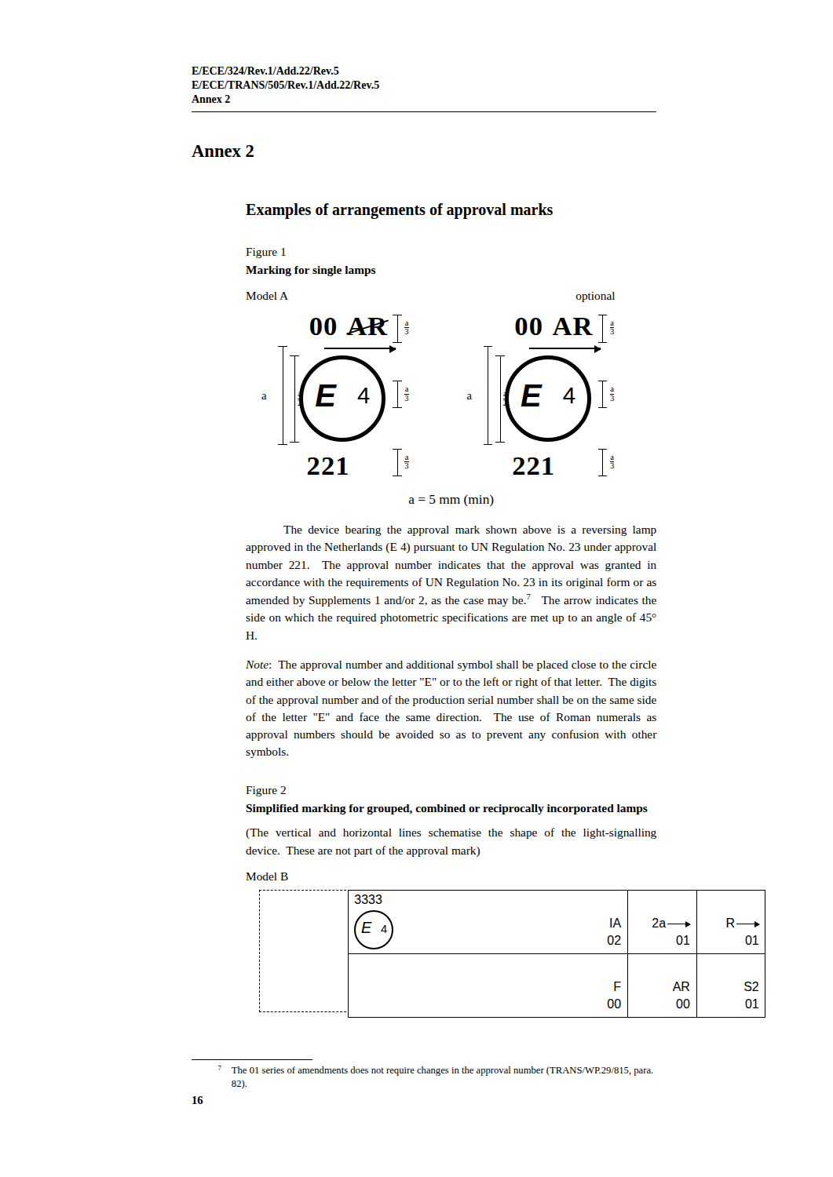E/ECE/324/Rev.1/Add.22/Rev.5
E/ECE/TRANS/505/Rev.1/Add.22/Rev.5
Annex 2
Annex 2
Examples of arrangements of approval marks
Figure 1
Marking for single lamps
Model A optional
00 AR
a 3
E 4
a
a 2
a 3
221
a 3
00 AR
a 3
E 4
a
a 2
a 3
221
a 3
a = 5 mm (min)
The device bearing the approval mark shown above is a reversing lamp approved in the Netherlands (E 4) pursuant to UN Regulation No. 23 under approval number 221. The approval number indicates that the approval was granted in accordance with the requirements of UN Regulation No. 23 in its original form or as amended by Supplements 1 and/or 2, as the case may be.7 The arrow indicates the side on which the required photometric specifications are met up to an angle of 45° H.
Note: The approval number and additional symbol shall be placed close to the circle and either above or below the letter "E" or to the left or right of that letter. The digits of the approval number and of the production serial number shall be on the same side of the letter "E" and face the same direction. The use of Roman numerals as approval numbers should be avoided so as to prevent any confusion with other symbols.
Figure 2
Simplified marking for grouped, combined or reciprocally incorporated lamps
(The vertical and horizontal lines schematise the shape of the light-signalling device. These are not part of the approval mark)
Model B
| 3333 E 4 IA 02 | 2a 01 | R 01 |
| F 00 | AR 00 | S2 01 |
7
The 01 series of amendments does not require changes in the approval number (TRANS/WP.29/815, para. 82).
16